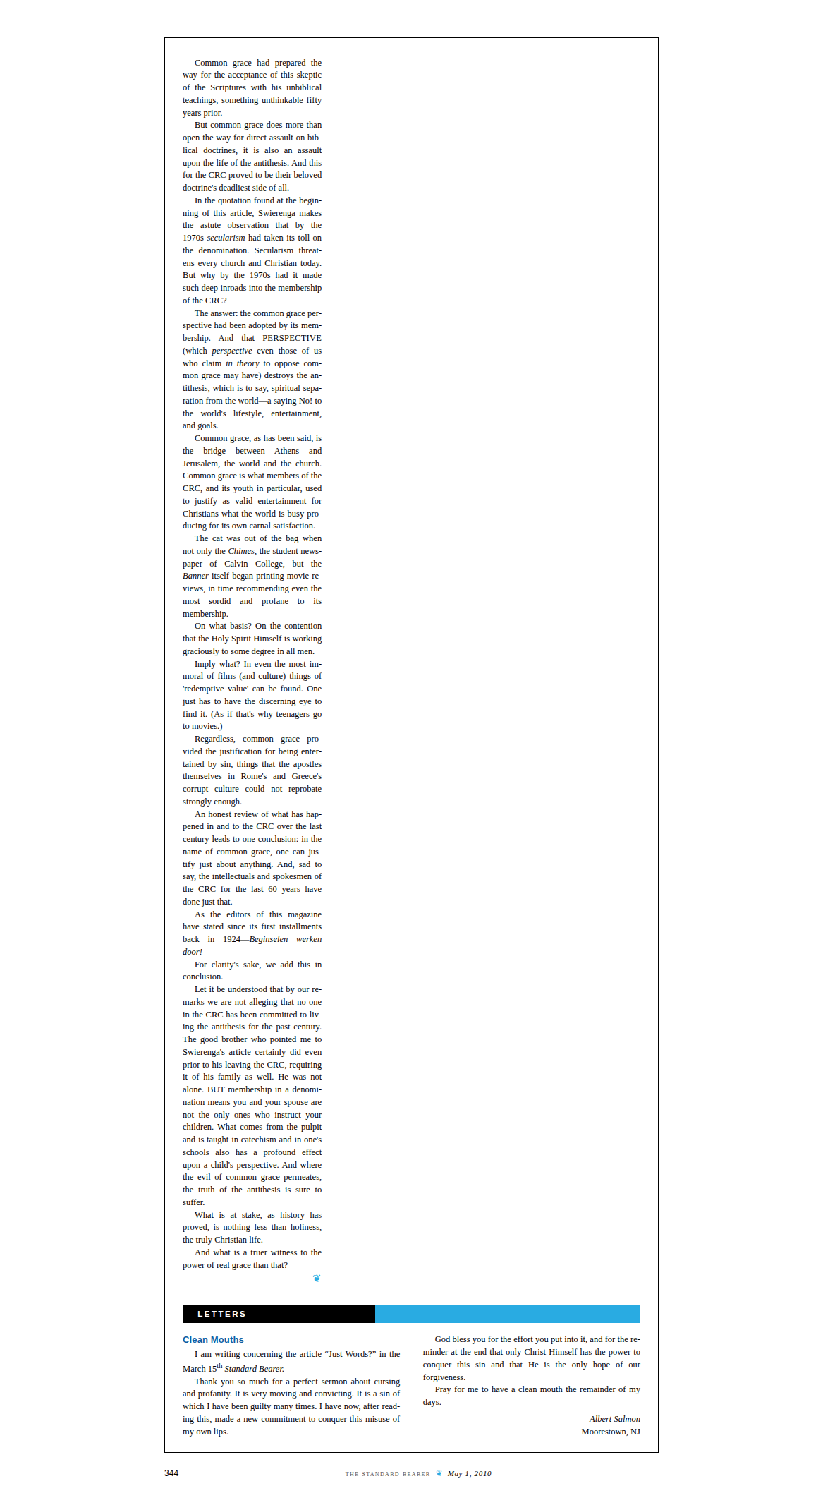Common grace had prepared the way for the acceptance of this skeptic of the Scriptures with his unbiblical teachings, something unthinkable fifty years prior.
But common grace does more than open the way for direct assault on biblical doctrines, it is also an assault upon the life of the antithesis. And this for the CRC proved to be their beloved doctrine's deadliest side of all.
In the quotation found at the beginning of this article, Swierenga makes the astute observation that by the 1970s secularism had taken its toll on the denomination. Secularism threatens every church and Christian today. But why by the 1970s had it made such deep inroads into the membership of the CRC?
The answer: the common grace perspective had been adopted by its membership. And that PERSPECTIVE (which perspective even those of us who claim in theory to oppose common grace may have) destroys the antithesis, which is to say, spiritual separation from the world—a saying No! to the world's lifestyle, entertainment, and goals.
Common grace, as has been said, is the bridge between Athens and Jerusalem, the world and the church. Common grace is what members of the CRC, and its youth in particular, used to justify as valid entertainment for Christians what the world is busy producing for its own carnal satisfaction.
The cat was out of the bag when not only the Chimes, the student newspaper of Calvin College, but the Banner itself began printing movie reviews, in time recommending even the most sordid and profane to its membership.
On what basis? On the contention that the Holy Spirit Himself is working graciously to some degree in all men.
Imply what? In even the most immoral of films (and culture) things of 'redemptive value' can be found. One just has to have the discerning eye to find it. (As if that's why teenagers go to movies.)
Regardless, common grace provided the justification for being entertained by sin, things that the apostles themselves in Rome's and Greece's corrupt culture could not reprobate strongly enough.
An honest review of what has happened in and to the CRC over the last century leads to one conclusion: in the name of common grace, one can justify just about anything. And, sad to say, the intellectuals and spokesmen of the CRC for the last 60 years have done just that.
As the editors of this magazine have stated since its first installments back in 1924—Beginselen werken door!
For clarity's sake, we add this in conclusion.
Let it be understood that by our remarks we are not alleging that no one in the CRC has been committed to living the antithesis for the past century. The good brother who pointed me to Swierenga's article certainly did even prior to his leaving the CRC, requiring it of his family as well. He was not alone. BUT membership in a denomination means you and your spouse are not the only ones who instruct your children. What comes from the pulpit and is taught in catechism and in one's schools also has a profound effect upon a child's perspective. And where the evil of common grace permeates, the truth of the antithesis is sure to suffer.
What is at stake, as history has proved, is nothing less than holiness, the truly Christian life.
And what is a truer witness to the power of real grace than that?
LETTERS
Clean Mouths
I am writing concerning the article “Just Words?” in the March 15th Standard Bearer.
Thank you so much for a perfect sermon about cursing and profanity. It is very moving and convicting. It is a sin of which I have been guilty many times. I have now, after reading this, made a new commitment to conquer this misuse of my own lips.
God bless you for the effort you put into it, and for the reminder at the end that only Christ Himself has the power to conquer this sin and that He is the only hope of our forgiveness.
Pray for me to have a clean mouth the remainder of my days.
Albert Salmon Moorestown, NJ
344
the standard bearer ❦ May 1, 2010